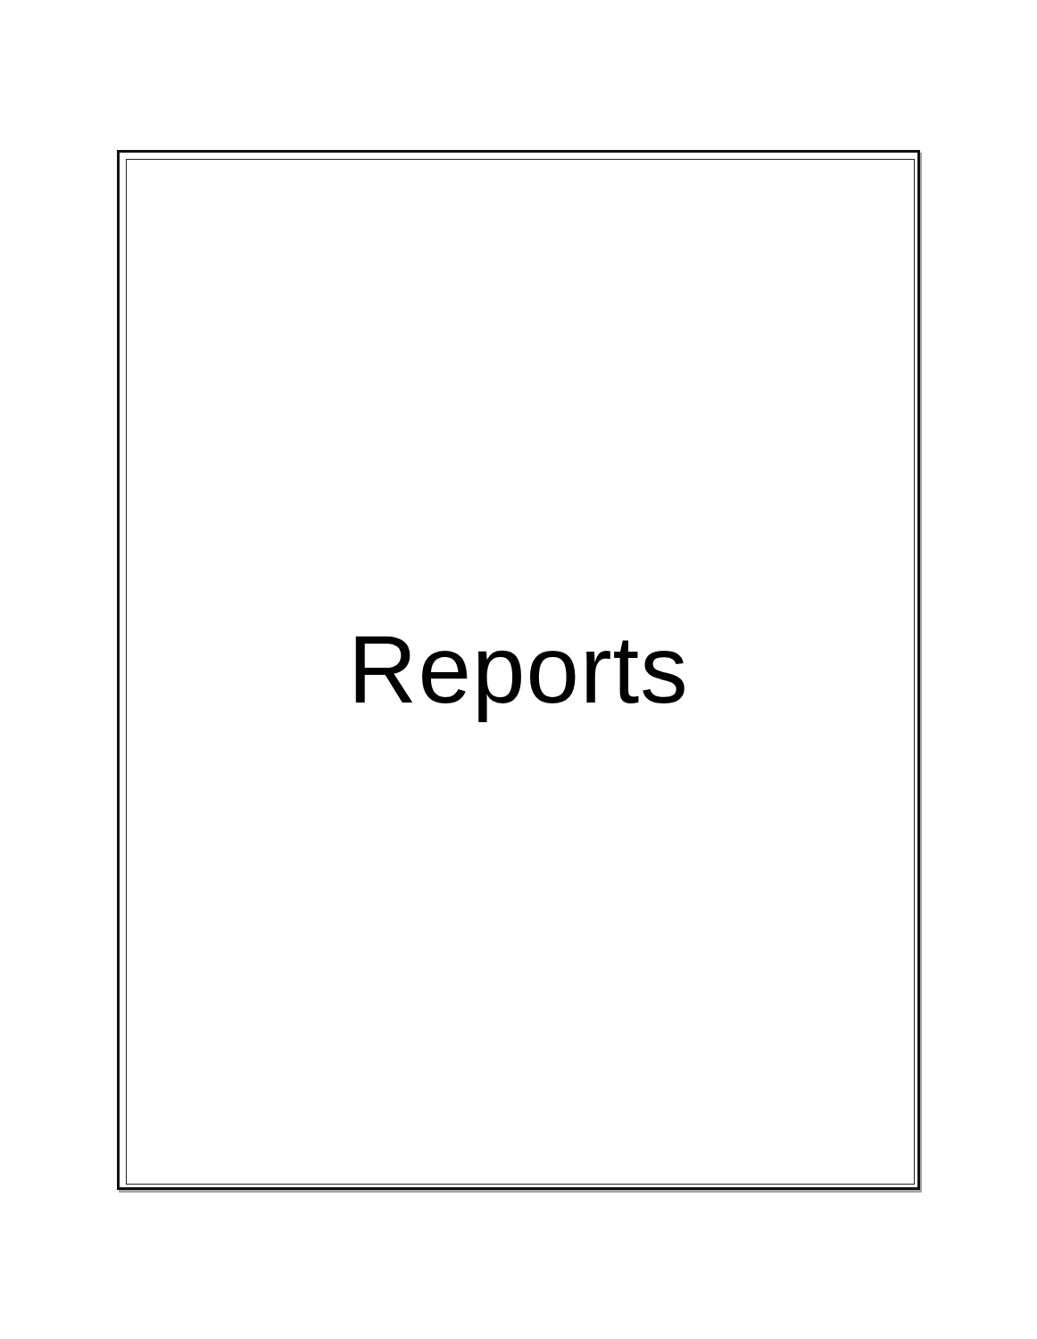Reports